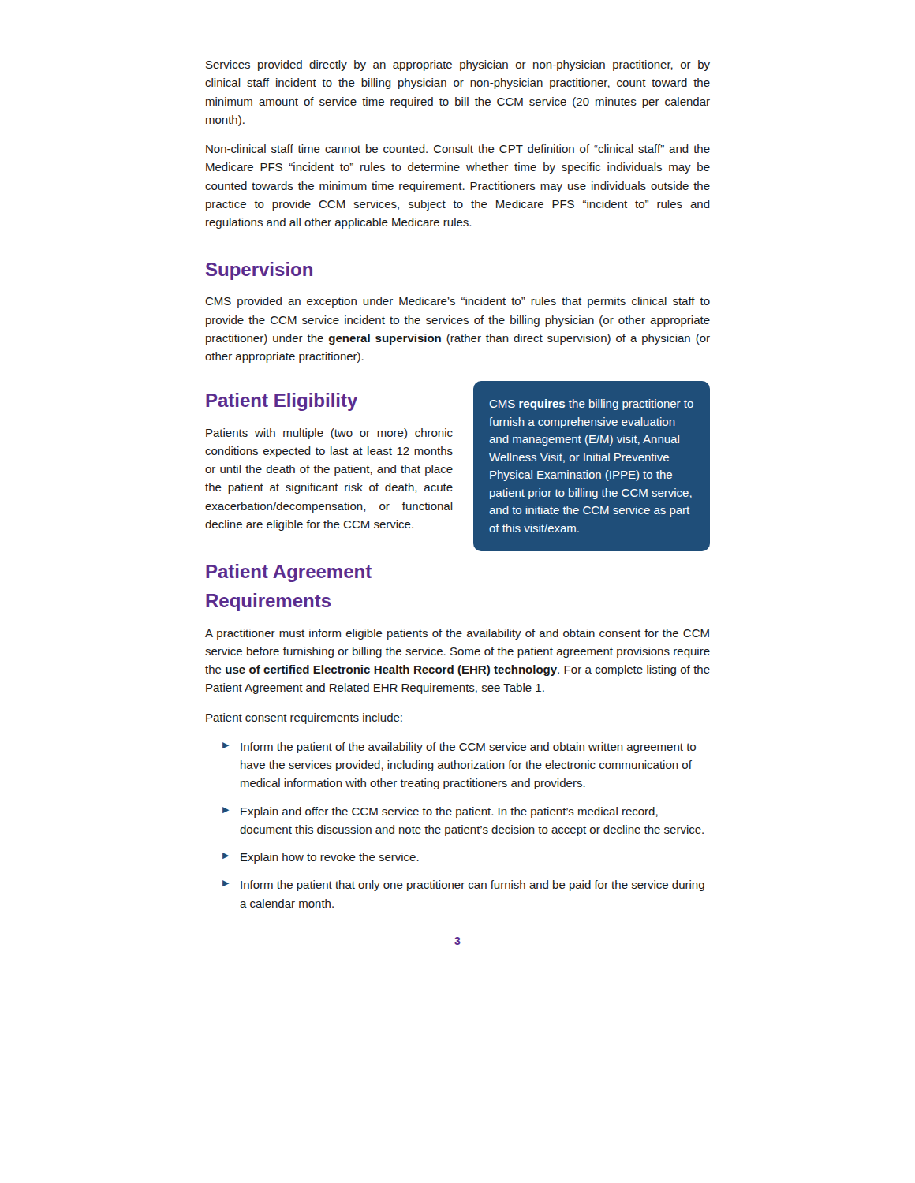Services provided directly by an appropriate physician or non-physician practitioner, or by clinical staff incident to the billing physician or non-physician practitioner, count toward the minimum amount of service time required to bill the CCM service (20 minutes per calendar month).
Non-clinical staff time cannot be counted. Consult the CPT definition of “clinical staff” and the Medicare PFS “incident to” rules to determine whether time by specific individuals may be counted towards the minimum time requirement. Practitioners may use individuals outside the practice to provide CCM services, subject to the Medicare PFS “incident to” rules and regulations and all other applicable Medicare rules.
Supervision
CMS provided an exception under Medicare’s “incident to” rules that permits clinical staff to provide the CCM service incident to the services of the billing physician (or other appropriate practitioner) under the general supervision (rather than direct supervision) of a physician (or other appropriate practitioner).
CMS requires the billing practitioner to furnish a comprehensive evaluation and management (E/M) visit, Annual Wellness Visit, or Initial Preventive Physical Examination (IPPE) to the patient prior to billing the CCM service, and to initiate the CCM service as part of this visit/exam.
Patient Eligibility
Patients with multiple (two or more) chronic conditions expected to last at least 12 months or until the death of the patient, and that place the patient at significant risk of death, acute exacerbation/decompensation, or functional decline are eligible for the CCM service.
Patient Agreement
Requirements
A practitioner must inform eligible patients of the availability of and obtain consent for the CCM service before furnishing or billing the service. Some of the patient agreement provisions require the use of certified Electronic Health Record (EHR) technology. For a complete listing of the Patient Agreement and Related EHR Requirements, see Table 1.
Patient consent requirements include:
Inform the patient of the availability of the CCM service and obtain written agreement to have the services provided, including authorization for the electronic communication of medical information with other treating practitioners and providers.
Explain and offer the CCM service to the patient. In the patient’s medical record, document this discussion and note the patient’s decision to accept or decline the service.
Explain how to revoke the service.
Inform the patient that only one practitioner can furnish and be paid for the service during a calendar month.
3